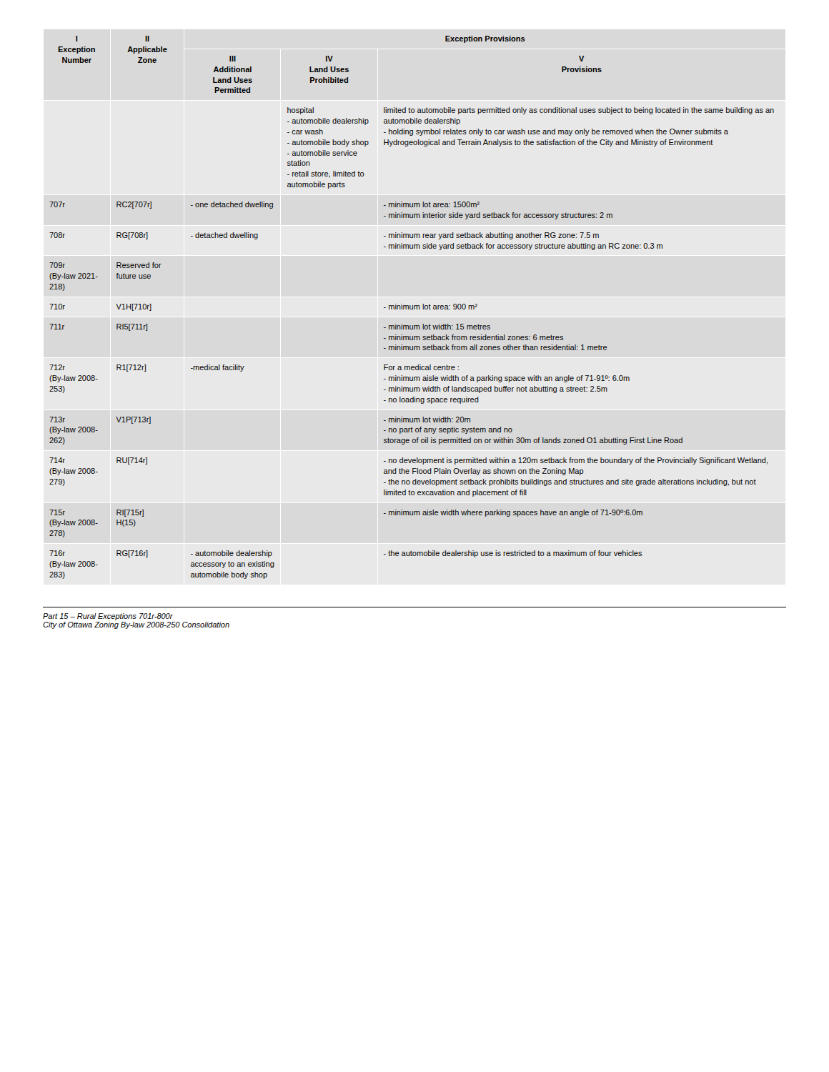| I Exception Number | II Applicable Zone | Exception Provisions |
| --- | --- | --- |
| III Additional Land Uses Permitted | IV Land Uses Prohibited | V Provisions |
| | | | hospital - automobile dealership - car wash - automobile body shop - automobile service station - retail store, limited to automobile parts | limited to automobile parts permitted only as conditional uses subject to being located in the same building as an automobile dealership - holding symbol relates only to car wash use and may only be removed when the Owner submits a Hydrogeological and Terrain Analysis to the satisfaction of the City and Ministry of Environment |
| 707r | RC2[707r] | - one detached dwelling | | - minimum lot area: 1500m² - minimum interior side yard setback for accessory structures: 2 m |
| 708r | RG[708r] | - detached dwelling | | - minimum rear yard setback abutting another RG zone: 7.5 m - minimum side yard setback for accessory structure abutting an RC zone: 0.3 m |
| 709r (By-law 2021-218) | Reserved for future use | | | |
| 710r | V1H[710r] | | | - minimum lot area: 900 m² |
| 711r | RI5[711r] | | | - minimum lot width: 15 metres - minimum setback from residential zones: 6 metres - minimum setback from all zones other than residential: 1 metre |
| 712r (By-law 2008-253) | R1[712r] | -medical facility | | For a medical centre : - minimum aisle width of a parking space with an angle of 71-91º: 6.0m - minimum width of landscaped buffer not abutting a street: 2.5m - no loading space required |
| 713r (By-law 2008-262) | V1P[713r] | | | - minimum lot width: 20m - no part of any septic system and no storage of oil is permitted on or within 30m of lands zoned O1 abutting First Line Road |
| 714r (By-law 2008-279) | RU[714r] | | | - no development is permitted within a 120m setback from the boundary of the Provincially Significant Wetland, and the Flood Plain Overlay as shown on the Zoning Map - the no development setback prohibits buildings and structures and site grade alterations including, but not limited to excavation and placement of fill |
| 715r (By-law 2008-278) | RI[715r] H(15) | | | - minimum aisle width where parking spaces have an angle of 71-90º:6.0m |
| 716r (By-law 2008-283) | RG[716r] | - automobile dealership accessory to an existing automobile body shop | | - the automobile dealership use is restricted to a maximum of four vehicles |
Part 15 – Rural Exceptions 701r-800r
City of Ottawa Zoning By-law 2008-250 Consolidation